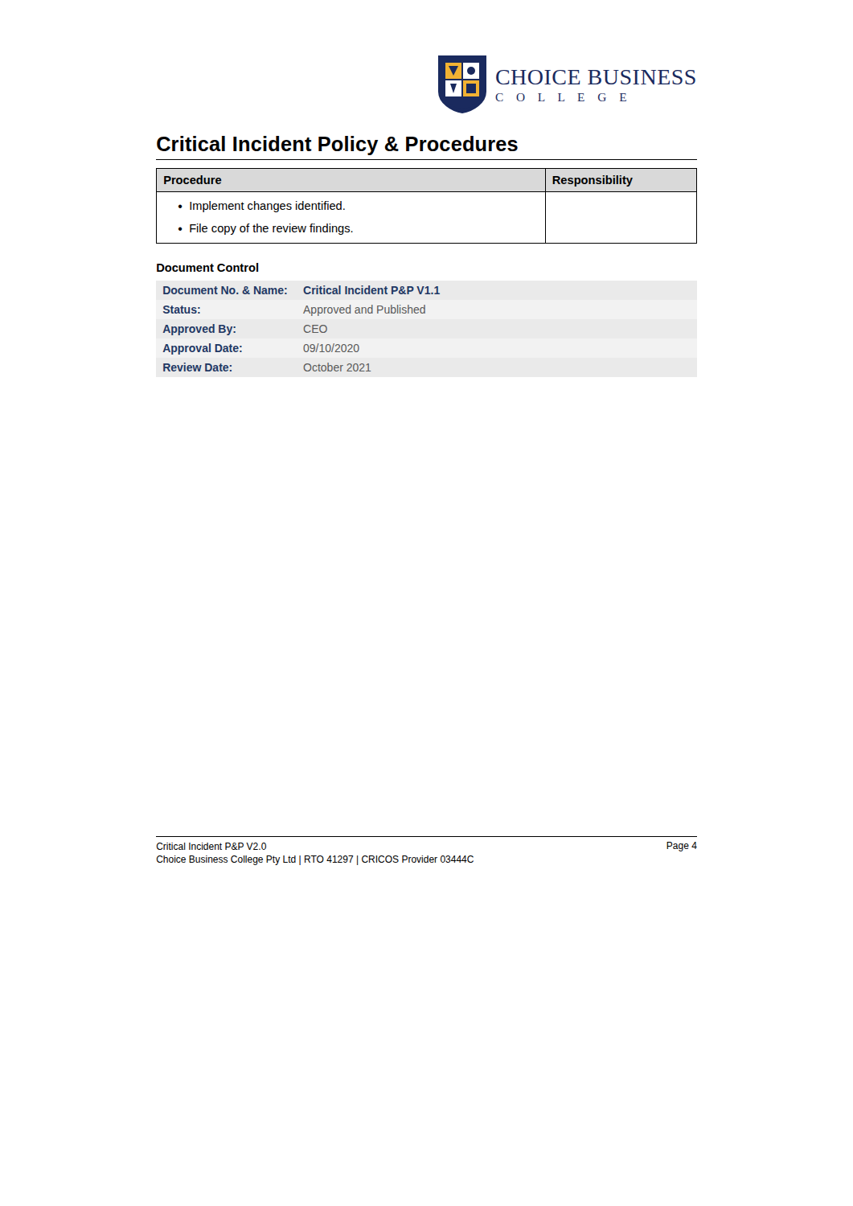CHOICE BUSINESS
C O L L E G E
Critical Incident Policy & Procedures
| Procedure | Responsibility |
| --- | --- |
| Implement changes identified. File copy of the review findings. | |
Document Control
| Document No. & Name: | Critical Incident P&P V1.1 |
| Status: | Approved and Published |
| Approved By: | CEO |
| Approval Date: | 09/10/2020 |
| Review Date: | October 2021 |
Critical Incident P&P V2.0
Choice Business College Pty Ltd | RTO 41297 | CRICOS Provider 03444C
Page 4